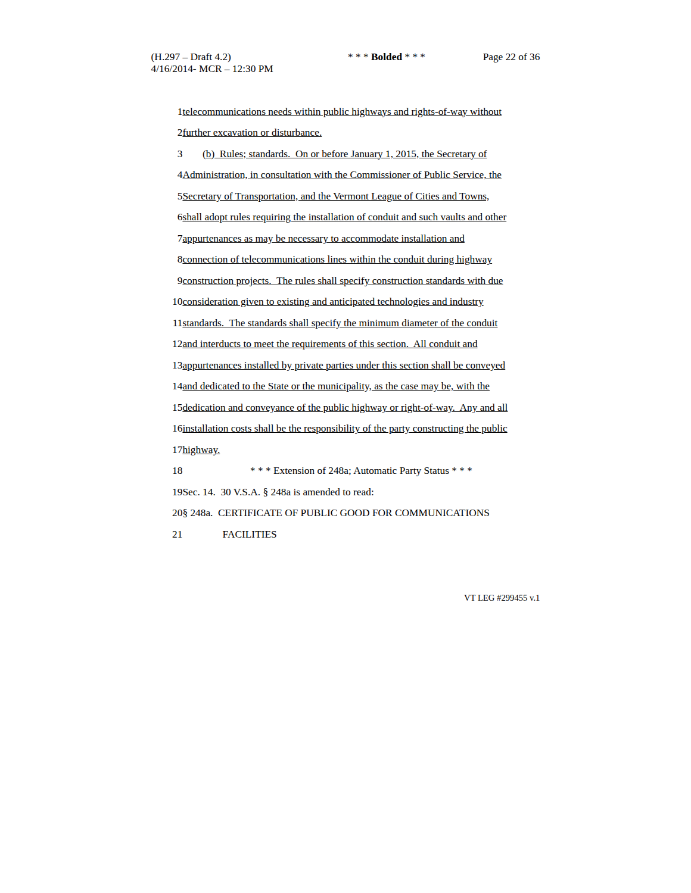(H.297 – Draft 4.2)
4/16/2014- MCR – 12:30 PM
* * * Bolded * * *
Page 22 of 36
| 1 | telecommunications needs within public highways and rights-of-way without |
| 2 | further excavation or disturbance. |
| 3 | (b) Rules; standards. On or before January 1, 2015, the Secretary of |
| 4 | Administration, in consultation with the Commissioner of Public Service, the |
| 5 | Secretary of Transportation, and the Vermont League of Cities and Towns, |
| 6 | shall adopt rules requiring the installation of conduit and such vaults and other |
| 7 | appurtenances as may be necessary to accommodate installation and |
| 8 | connection of telecommunications lines within the conduit during highway |
| 9 | construction projects. The rules shall specify construction standards with due |
| 10 | consideration given to existing and anticipated technologies and industry |
| 11 | standards. The standards shall specify the minimum diameter of the conduit |
| 12 | and interducts to meet the requirements of this section. All conduit and |
| 13 | appurtenances installed by private parties under this section shall be conveyed |
| 14 | and dedicated to the State or the municipality, as the case may be, with the |
| 15 | dedication and conveyance of the public highway or right-of-way. Any and all |
| 16 | installation costs shall be the responsibility of the party constructing the public |
| 17 | highway. |
| 18 | * * * Extension of 248a; Automatic Party Status * * * |
| 19 | Sec. 14. 30 V.S.A. § 248a is amended to read: |
| 20 | § 248a. CERTIFICATE OF PUBLIC GOOD FOR COMMUNICATIONS |
| 21 | FACILITIES |
VT LEG #299455 v.1